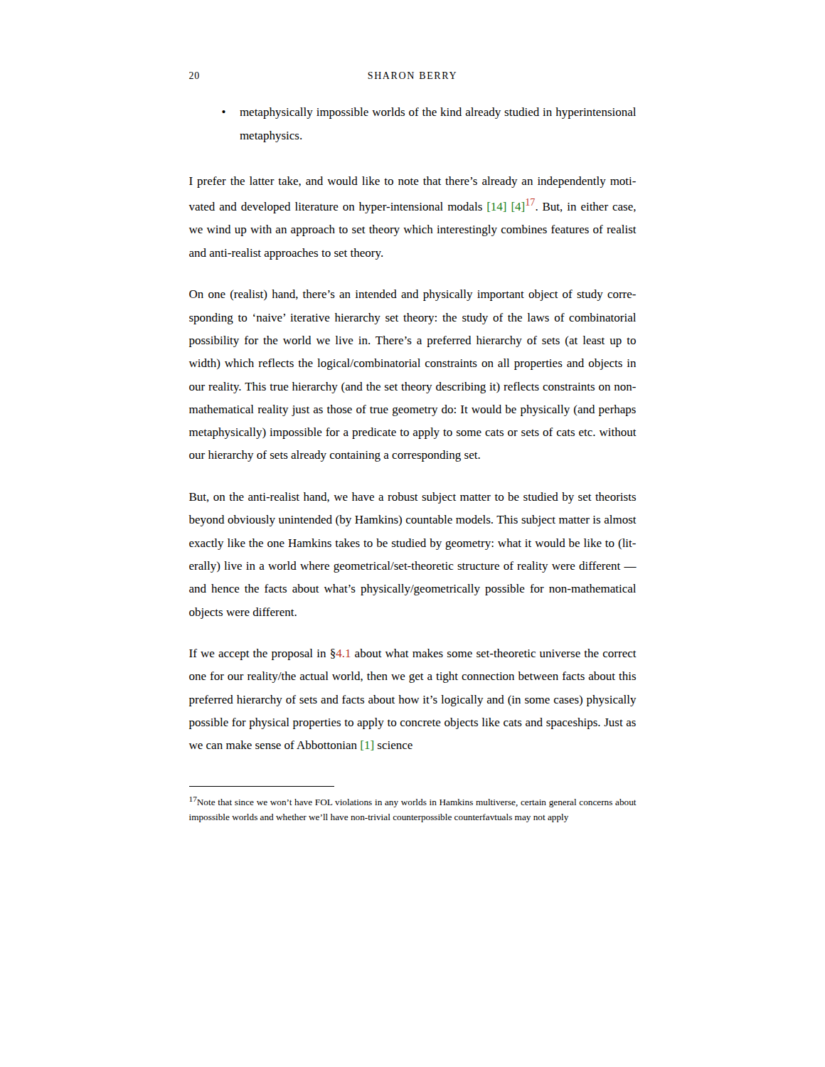20 Sharon Berry
metaphysically impossible worlds of the kind already studied in hyperintensional metaphysics.
I prefer the latter take, and would like to note that there’s already an independently motivated and developed literature on hyper-intensional modals [14] [4]17. But, in either case, we wind up with an approach to set theory which interestingly combines features of realist and anti-realist approaches to set theory.
On one (realist) hand, there’s an intended and physically important object of study corresponding to ‘naive’ iterative hierarchy set theory: the study of the laws of combinatorial possibility for the world we live in. There’s a preferred hierarchy of sets (at least up to width) which reflects the logical/combinatorial constraints on all properties and objects in our reality. This true hierarchy (and the set theory describing it) reflects constraints on non-mathematical reality just as those of true geometry do: It would be physically (and perhaps metaphysically) impossible for a predicate to apply to some cats or sets of cats etc. without our hierarchy of sets already containing a corresponding set.
But, on the anti-realist hand, we have a robust subject matter to be studied by set theorists beyond obviously unintended (by Hamkins) countable models. This subject matter is almost exactly like the one Hamkins takes to be studied by geometry: what it would be like to (literally) live in a world where geometrical/set-theoretic structure of reality were different — and hence the facts about what’s physically/geometrically possible for non-mathematical objects were different.
If we accept the proposal in §4.1 about what makes some set-theoretic universe the correct one for our reality/the actual world, then we get a tight connection between facts about this preferred hierarchy of sets and facts about how it’s logically and (in some cases) physically possible for physical properties to apply to concrete objects like cats and spaceships. Just as we can make sense of Abbottonian [1] science
17Note that since we won’t have FOL violations in any worlds in Hamkins multiverse, certain general concerns about impossible worlds and whether we’ll have non-trivial counterpossible counterfavtuals may not apply